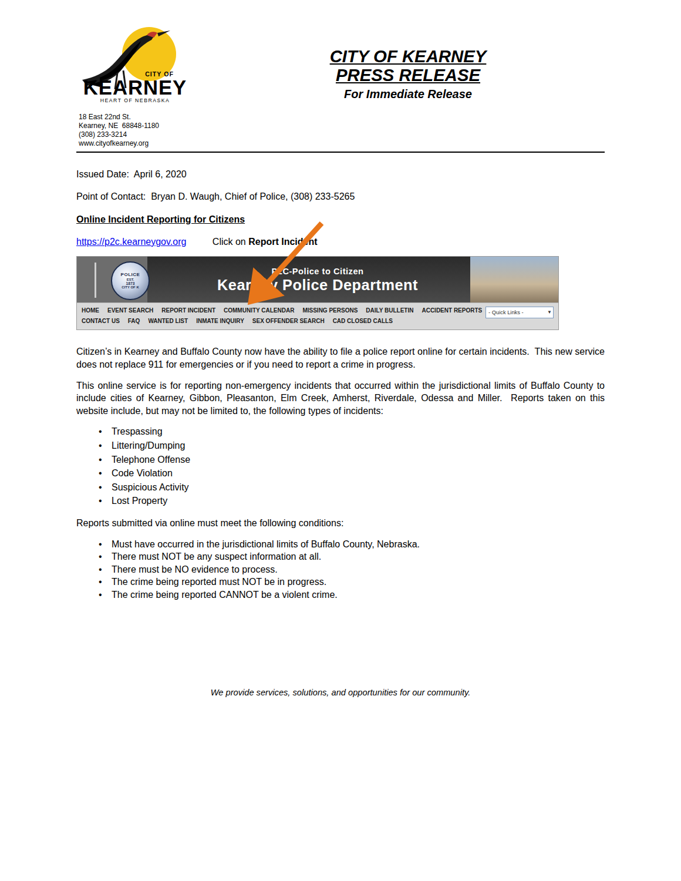CITY OF KEARNEY HEART OF NEBRASKA
18 East 22nd St.
Kearney, NE 68848-1180
(308) 233-3214
www.cityofkearney.org
CITY OF KEARNEY
PRESS RELEASE
For Immediate Release
Issued Date: April 6, 2020
Point of Contact: Bryan D. Waugh, Chief of Police, (308) 233-5265
Online Incident Reporting for Citizens
https://p2c.kearneygov.org Click on Report Incident
POLICE EST. 1873 CITY OF K
P2C-Police to Citizen
Kearney Police Department
HOME EVENT SEARCH REPORT INCIDENT COMMUNITY CALENDAR MISSING PERSONS DAILY BULLETIN ACCIDENT REPORTS
CONTACT US FAQ WANTED LIST INMATE INQUIRY SEX OFFENDER SEARCH CAD CLOSED CALLS
- Quick Links -▼
Citizen’s in Kearney and Buffalo County now have the ability to file a police report online for certain incidents. This new service does not replace 911 for emergencies or if you need to report a crime in progress.
This online service is for reporting non-emergency incidents that occurred within the jurisdictional limits of Buffalo County to include cities of Kearney, Gibbon, Pleasanton, Elm Creek, Amherst, Riverdale, Odessa and Miller. Reports taken on this website include, but may not be limited to, the following types of incidents:
Trespassing
Littering/Dumping
Telephone Offense
Code Violation
Suspicious Activity
Lost Property
Reports submitted via online must meet the following conditions:
Must have occurred in the jurisdictional limits of Buffalo County, Nebraska.
There must NOT be any suspect information at all.
There must be NO evidence to process.
The crime being reported must NOT be in progress.
The crime being reported CANNOT be a violent crime.
We provide services, solutions, and opportunities for our community.